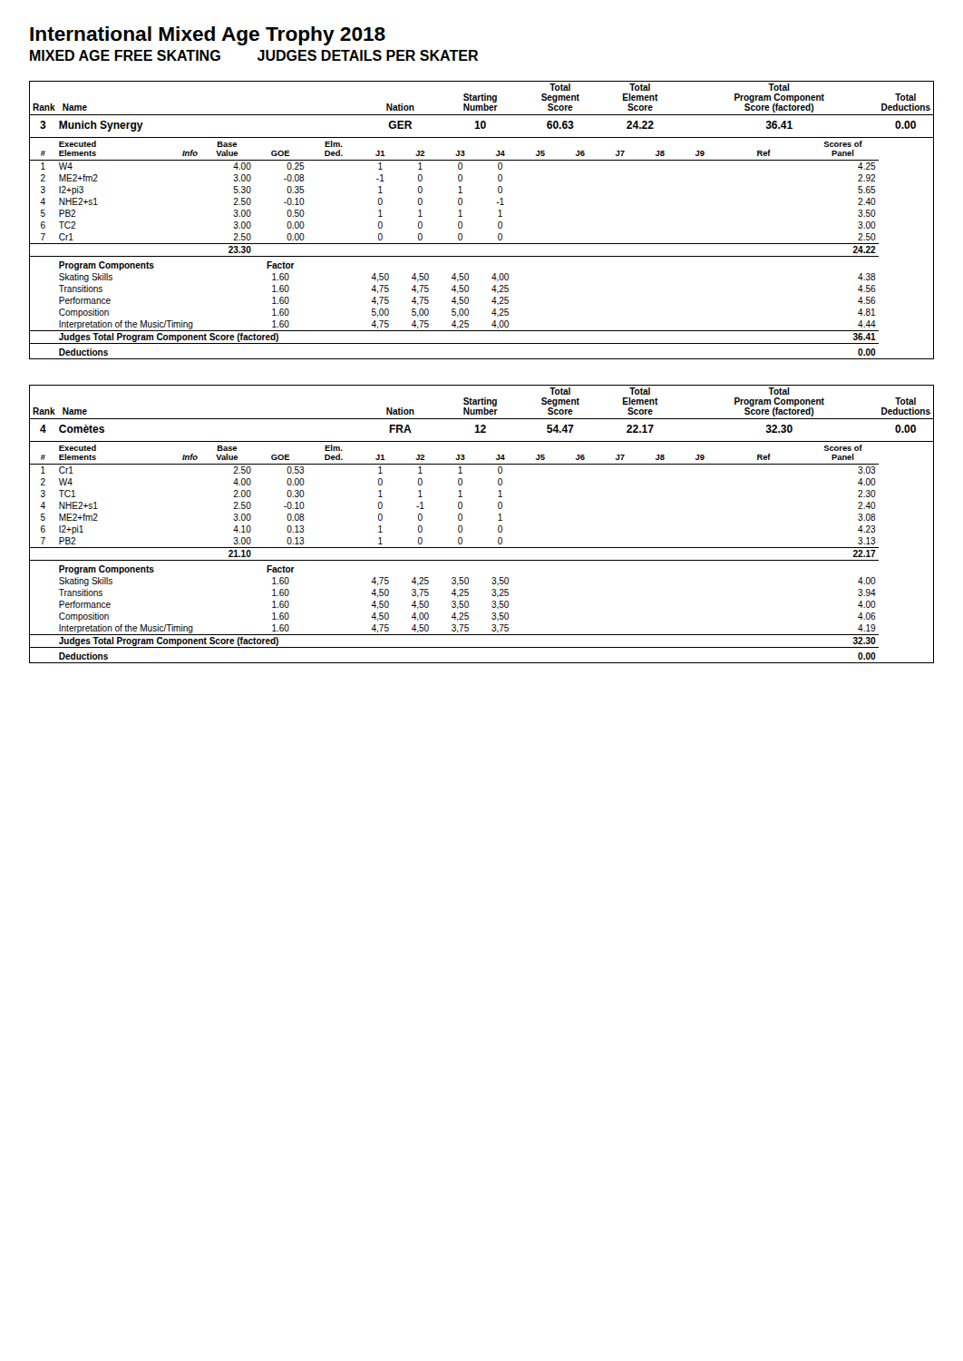International Mixed Age Trophy 2018
MIXED AGE FREE SKATING JUDGES DETAILS PER SKATER
| Rank Name | Nation | Starting Number | Total Segment Score | Total Element Score | Total Program Component Score (factored) | Total Deductions |
| --- | --- | --- | --- | --- | --- | --- |
| 3 | Munich Synergy | GER | 10 | 60.63 | 24.22 | 36.41 | 0.00 |
| # | Executed Elements | Info | Base Value | GOE | Elm. Ded. | J1 | J2 | J3 | J4 | J5 | J6 | J7 | J8 | J9 | Ref | Scores of Panel |
| 1 | W4 | | 4.00 | 0.25 | | 1 | 1 | 0 | 0 | | | | | | | 4.25 |
| 2 | ME2+fm2 | | 3.00 | -0.08 | | -1 | 0 | 0 | 0 | | | | | | | 2.92 |
| 3 | I2+pi3 | | 5.30 | 0.35 | | 1 | 0 | 1 | 0 | | | | | | | 5.65 |
| 4 | NHE2+s1 | | 2.50 | -0.10 | | 0 | 0 | 0 | -1 | | | | | | | 2.40 |
| 5 | PB2 | | 3.00 | 0.50 | | 1 | 1 | 1 | 1 | | | | | | | 3.50 |
| 6 | TC2 | | 3.00 | 0.00 | | 0 | 0 | 0 | 0 | | | | | | | 3.00 |
| 7 | Cr1 | | 2.50 | 0.00 | | 0 | 0 | 0 | 0 | | | | | | | 2.50 |
| | | | 23.30 | | | | | 24.22 |
| | Program Components | Factor | | | | |
| | Skating Skills | 1.60 | | 4,50 | 4,50 | 4,50 | 4,00 | | | | | | | 4.38 |
| | Transitions | 1.60 | | 4,75 | 4,75 | 4,50 | 4,25 | | | | | | | 4.56 |
| | Performance | 1.60 | | 4,75 | 4,75 | 4,50 | 4,25 | | | | | | | 4.56 |
| | Composition | 1.60 | | 5,00 | 5,00 | 5,00 | 4,25 | | | | | | | 4.81 |
| | Interpretation of the Music/Timing | 1.60 | | 4,75 | 4,75 | 4,25 | 4,00 | | | | | | | 4.44 |
| | Judges Total Program Component Score (factored) | | | 36.41 |
| | Deductions | | | 0.00 |
| Rank Name | Nation | Starting Number | Total Segment Score | Total Element Score | Total Program Component Score (factored) | Total Deductions |
| --- | --- | --- | --- | --- | --- | --- |
| 4 | Comètes | FRA | 12 | 54.47 | 22.17 | 32.30 | 0.00 |
| # | Executed Elements | Info | Base Value | GOE | Elm. Ded. | J1 | J2 | J3 | J4 | J5 | J6 | J7 | J8 | J9 | Ref | Scores of Panel |
| 1 | Cr1 | | 2.50 | 0.53 | | 1 | 1 | 1 | 0 | | | | | | | 3.03 |
| 2 | W4 | | 4.00 | 0.00 | | 0 | 0 | 0 | 0 | | | | | | | 4.00 |
| 3 | TC1 | | 2.00 | 0.30 | | 1 | 1 | 1 | 1 | | | | | | | 2.30 |
| 4 | NHE2+s1 | | 2.50 | -0.10 | | 0 | -1 | 0 | 0 | | | | | | | 2.40 |
| 5 | ME2+fm2 | | 3.00 | 0.08 | | 0 | 0 | 0 | 1 | | | | | | | 3.08 |
| 6 | I2+pi1 | | 4.10 | 0.13 | | 1 | 0 | 0 | 0 | | | | | | | 4.23 |
| 7 | PB2 | | 3.00 | 0.13 | | 1 | 0 | 0 | 0 | | | | | | | 3.13 |
| | | | 21.10 | | | | | 22.17 |
| | Program Components | Factor | | | | |
| | Skating Skills | 1.60 | | 4,75 | 4,25 | 3,50 | 3,50 | | | | | | | 4.00 |
| | Transitions | 1.60 | | 4,50 | 3,75 | 4,25 | 3,25 | | | | | | | 3.94 |
| | Performance | 1.60 | | 4,50 | 4,50 | 3,50 | 3,50 | | | | | | | 4.00 |
| | Composition | 1.60 | | 4,50 | 4,00 | 4,25 | 3,50 | | | | | | | 4.06 |
| | Interpretation of the Music/Timing | 1.60 | | 4,75 | 4,50 | 3,75 | 3,75 | | | | | | | 4.19 |
| | Judges Total Program Component Score (factored) | | | 32.30 |
| | Deductions | | | 0.00 |